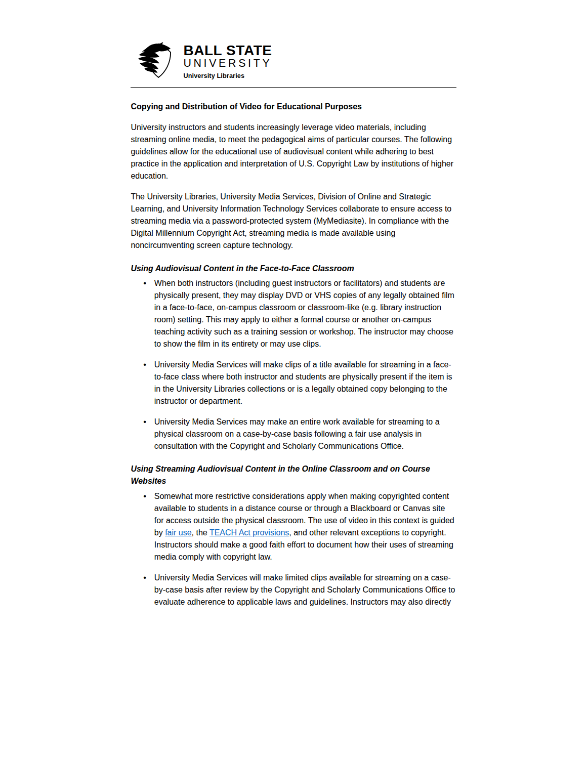BALL STATE UNIVERSITY University Libraries
Copying and Distribution of Video for Educational Purposes
University instructors and students increasingly leverage video materials, including streaming online media, to meet the pedagogical aims of particular courses. The following guidelines allow for the educational use of audiovisual content while adhering to best practice in the application and interpretation of U.S. Copyright Law by institutions of higher education.
The University Libraries, University Media Services, Division of Online and Strategic Learning, and University Information Technology Services collaborate to ensure access to streaming media via a password-protected system (MyMediasite). In compliance with the Digital Millennium Copyright Act, streaming media is made available using noncircumventing screen capture technology.
Using Audiovisual Content in the Face-to-Face Classroom
When both instructors (including guest instructors or facilitators) and students are physically present, they may display DVD or VHS copies of any legally obtained film in a face-to-face, on-campus classroom or classroom-like (e.g. library instruction room) setting. This may apply to either a formal course or another on-campus teaching activity such as a training session or workshop. The instructor may choose to show the film in its entirety or may use clips.
University Media Services will make clips of a title available for streaming in a face-to-face class where both instructor and students are physically present if the item is in the University Libraries collections or is a legally obtained copy belonging to the instructor or department.
University Media Services may make an entire work available for streaming to a physical classroom on a case-by-case basis following a fair use analysis in consultation with the Copyright and Scholarly Communications Office.
Using Streaming Audiovisual Content in the Online Classroom and on Course Websites
Somewhat more restrictive considerations apply when making copyrighted content available to students in a distance course or through a Blackboard or Canvas site for access outside the physical classroom. The use of video in this context is guided by fair use, the TEACH Act provisions, and other relevant exceptions to copyright. Instructors should make a good faith effort to document how their uses of streaming media comply with copyright law.
University Media Services will make limited clips available for streaming on a case-by-case basis after review by the Copyright and Scholarly Communications Office to evaluate adherence to applicable laws and guidelines. Instructors may also directly